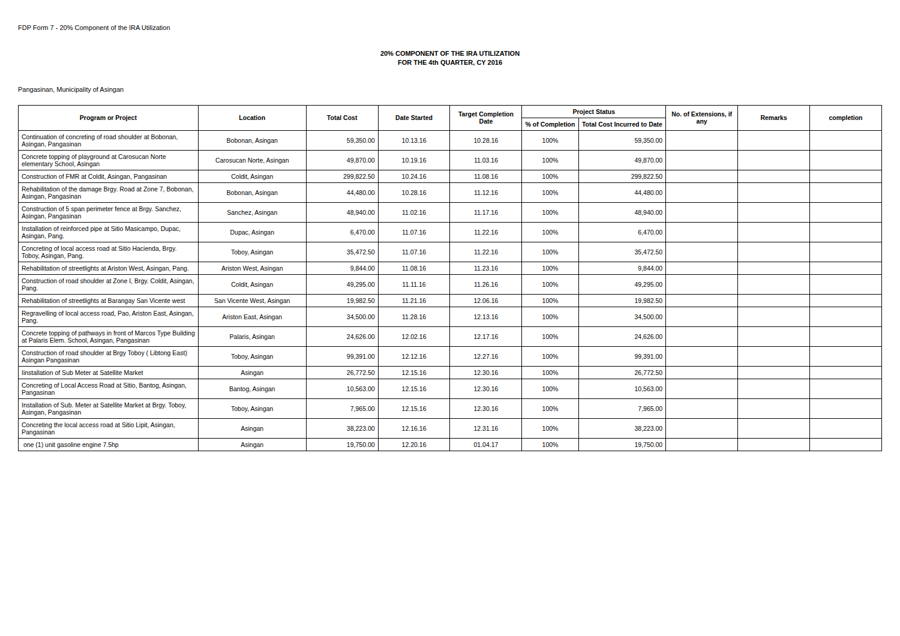FDP Form 7 - 20% Component of the IRA Utilization
20% COMPONENT OF THE IRA UTILIZATION
FOR THE 4th QUARTER, CY 2016
Pangasinan, Municipality of Asingan
| Program or Project | Location | Total Cost | Date Started | Target Completion Date | Project Status | No. of Extensions, if any | Remarks | completion |
| --- | --- | --- | --- | --- | --- | --- | --- | --- |
| % of Completion | Total Cost Incurred to Date |
| Continuation of concreting of road shoulder at Bobonan, Asingan, Pangasinan | Bobonan, Asingan | 59,350.00 | 10.13.16 | 10.28.16 | 100% | 59,350.00 | | | |
| Concrete topping of playground at Carosucan Norte elementary School, Asingan | Carosucan Norte, Asingan | 49,870.00 | 10.19.16 | 11.03.16 | 100% | 49,870.00 | | | |
| Construction of FMR at Coldit, Asingan, Pangasinan | Coldit, Asingan | 299,822.50 | 10.24.16 | 11.08.16 | 100% | 299,822.50 | | | |
| Rehabilitation of the damage Brgy. Road at Zone 7, Bobonan, Asingan, Pangasinan | Bobonan, Asingan | 44,480.00 | 10.28.16 | 11.12.16 | 100% | 44,480.00 | | | |
| Construction of 5 span perimeter fence at Brgy. Sanchez, Asingan, Pangasinan | Sanchez, Asingan | 48,940.00 | 11.02.16 | 11.17.16 | 100% | 48,940.00 | | | |
| Installation of reinforced pipe at Sitio Masicampo, Dupac, Asingan, Pang. | Dupac, Asingan | 6,470.00 | 11.07.16 | 11.22.16 | 100% | 6,470.00 | | | |
| Concreting of local access road at Sitio Hacienda, Brgy. Toboy, Asingan, Pang. | Toboy, Asingan | 35,472.50 | 11.07.16 | 11.22.16 | 100% | 35,472.50 | | | |
| Rehabilitation of streetlights at Ariston West, Asingan, Pang. | Ariston West, Asingan | 9,844.00 | 11.08.16 | 11.23.16 | 100% | 9,844.00 | | | |
| Construction of road shoulder at Zone I, Brgy. Coldit, Asingan, Pang. | Coldit, Asingan | 49,295.00 | 11.11.16 | 11.26.16 | 100% | 49,295.00 | | | |
| Rehabilitation of streetlights at Barangay San Vicente west | San Vicente West, Asingan | 19,982.50 | 11.21.16 | 12.06.16 | 100% | 19,982.50 | | | |
| Regravelling of local access road, Pao, Ariston East, Asingan, Pang. | Ariston East, Asingan | 34,500.00 | 11.28.16 | 12.13.16 | 100% | 34,500.00 | | | |
| Concrete topping of pathways in front of Marcos Type Building at Palaris Elem. School, Asingan, Pangasinan | Palaris, Asingan | 24,626.00 | 12.02.16 | 12.17.16 | 100% | 24,626.00 | | | |
| Construction of road shoulder at Brgy Toboy ( Libtong East) Asingan Pangasinan | Toboy, Asingan | 99,391.00 | 12.12.16 | 12.27.16 | 100% | 99,391.00 | | | |
| Iinstallation of Sub Meter at Satellite Market | Asingan | 26,772.50 | 12.15.16 | 12.30.16 | 100% | 26,772.50 | | | |
| Concreting of Local Access Road at Sitio, Bantog, Asingan, Pangasinan | Bantog, Asingan | 10,563.00 | 12.15.16 | 12.30.16 | 100% | 10,563.00 | | | |
| Installation of Sub. Meter at Satellite Market at Brgy. Toboy, Asingan, Pangasinan | Toboy, Asingan | 7,965.00 | 12.15.16 | 12.30.16 | 100% | 7,965.00 | | | |
| Concreting the local access road at Sitio Lipit, Asingan, Pangasinan | Asingan | 38,223.00 | 12.16.16 | 12.31.16 | 100% | 38,223.00 | | | |
| one (1) unit gasoline engine 7.5hp | Asingan | 19,750.00 | 12.20.16 | 01.04.17 | 100% | 19,750.00 | | | |